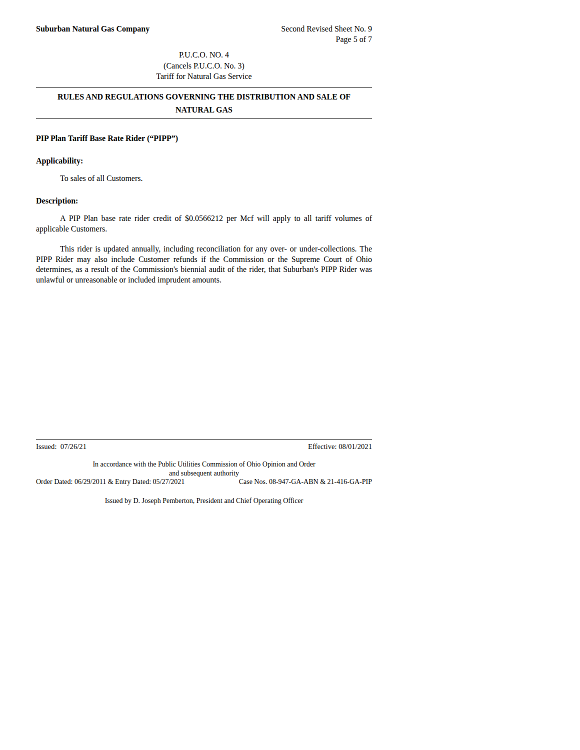Suburban Natural Gas Company
Second Revised Sheet No. 9
Page 5 of 7
P.U.C.O. NO. 4
(Cancels P.U.C.O. No. 3)
Tariff for Natural Gas Service
RULES AND REGULATIONS GOVERNING THE DISTRIBUTION AND SALE OF NATURAL GAS
PIP Plan Tariff Base Rate Rider (“PIPP”)
Applicability:
To sales of all Customers.
Description:
A PIP Plan base rate rider credit of $0.0566212 per Mcf will apply to all tariff volumes of applicable Customers.
This rider is updated annually, including reconciliation for any over- or under-collections. The PIPP Rider may also include Customer refunds if the Commission or the Supreme Court of Ohio determines, as a result of the Commission's biennial audit of the rider, that Suburban's PIPP Rider was unlawful or unreasonable or included imprudent amounts.
Issued: 07/26/21
Effective: 08/01/2021
In accordance with the Public Utilities Commission of Ohio Opinion and Order
and subsequent authority
Order Dated: 06/29/2011 & Entry Dated: 05/27/2021
Case Nos. 08-947-GA-ABN & 21-416-GA-PIP
Issued by D. Joseph Pemberton, President and Chief Operating Officer